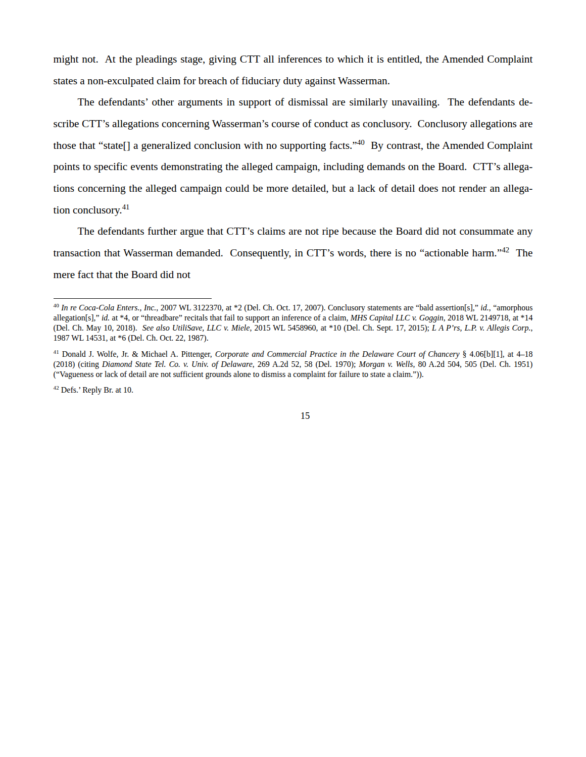might not. At the pleadings stage, giving CTT all inferences to which it is entitled, the Amended Complaint states a non-exculpated claim for breach of fiduciary duty against Wasserman.
The defendants’ other arguments in support of dismissal are similarly unavailing. The defendants describe CTT’s allegations concerning Wasserman’s course of conduct as conclusory. Conclusory allegations are those that “state[] a generalized conclusion with no supporting facts.”40 By contrast, the Amended Complaint points to specific events demonstrating the alleged campaign, including demands on the Board. CTT’s allegations concerning the alleged campaign could be more detailed, but a lack of detail does not render an allegation conclusory.41
The defendants further argue that CTT’s claims are not ripe because the Board did not consummate any transaction that Wasserman demanded. Consequently, in CTT’s words, there is no “actionable harm.”42 The mere fact that the Board did not
40 In re Coca-Cola Enters., Inc., 2007 WL 3122370, at *2 (Del. Ch. Oct. 17, 2007). Conclusory statements are “bald assertion[s],” id., “amorphous allegation[s],” id. at *4, or “threadbare” recitals that fail to support an inference of a claim, MHS Capital LLC v. Goggin, 2018 WL 2149718, at *14 (Del. Ch. May 10, 2018). See also UtiliSave, LLC v. Miele, 2015 WL 5458960, at *10 (Del. Ch. Sept. 17, 2015); L A P’rs, L.P. v. Allegis Corp., 1987 WL 14531, at *6 (Del. Ch. Oct. 22, 1987).
41 Donald J. Wolfe, Jr. & Michael A. Pittenger, Corporate and Commercial Practice in the Delaware Court of Chancery § 4.06[b][1], at 4–18 (2018) (citing Diamond State Tel. Co. v. Univ. of Delaware, 269 A.2d 52, 58 (Del. 1970); Morgan v. Wells, 80 A.2d 504, 505 (Del. Ch. 1951) (“Vagueness or lack of detail are not sufficient grounds alone to dismiss a complaint for failure to state a claim.”)).
42 Defs.’ Reply Br. at 10.
15